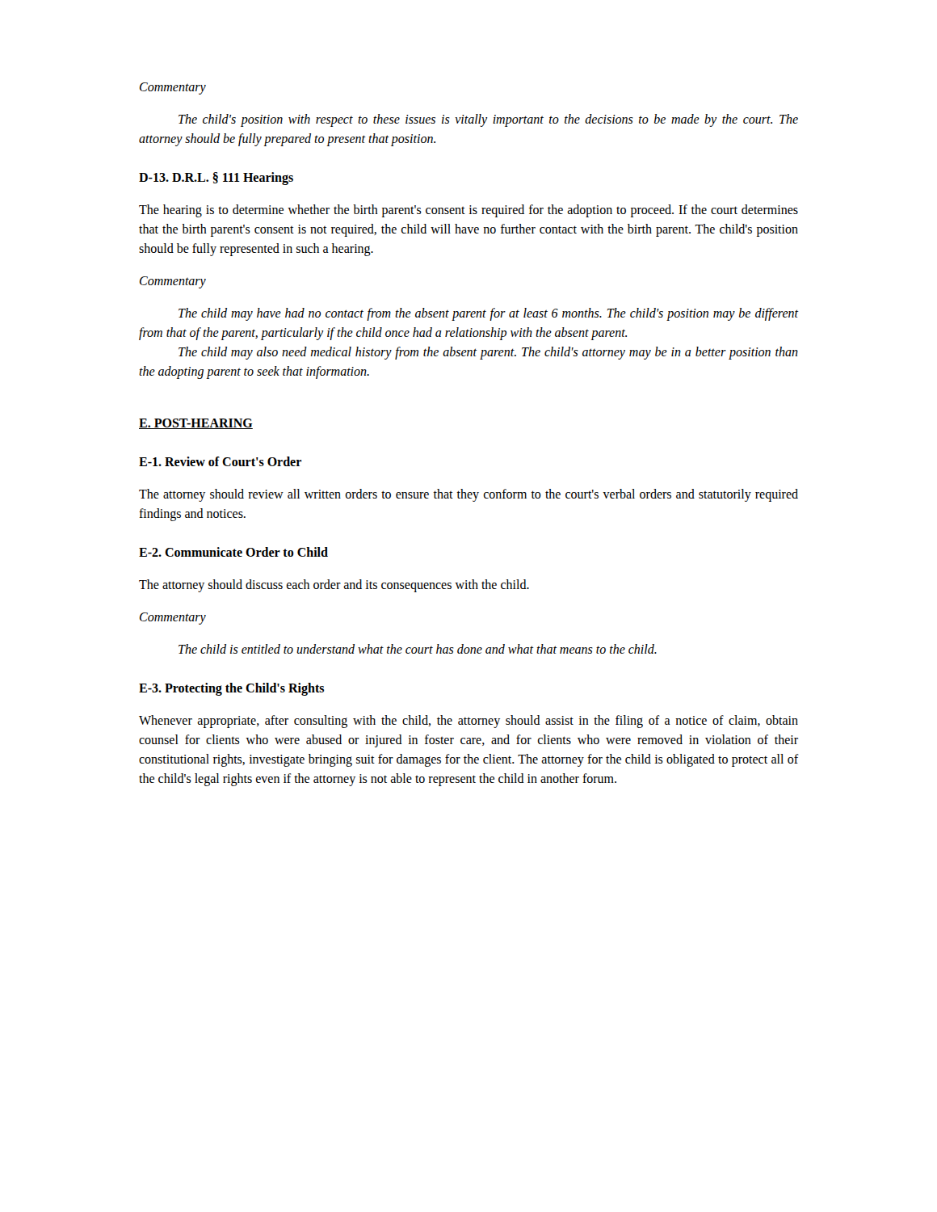Commentary
The child's position with respect to these issues is vitally important to the decisions to be made by the court. The attorney should be fully prepared to present that position.
D-13. D.R.L. § 111 Hearings
The hearing is to determine whether the birth parent's consent is required for the adoption to proceed. If the court determines that the birth parent's consent is not required, the child will have no further contact with the birth parent. The child's position should be fully represented in such a hearing.
Commentary
The child may have had no contact from the absent parent for at least 6 months. The child's position may be different from that of the parent, particularly if the child once had a relationship with the absent parent.
The child may also need medical history from the absent parent. The child's attorney may be in a better position than the adopting parent to seek that information.
E. POST-HEARING
E-1. Review of Court's Order
The attorney should review all written orders to ensure that they conform to the court's verbal orders and statutorily required findings and notices.
E-2. Communicate Order to Child
The attorney should discuss each order and its consequences with the child.
Commentary
The child is entitled to understand what the court has done and what that means to the child.
E-3. Protecting the Child's Rights
Whenever appropriate, after consulting with the child, the attorney should assist in the filing of a notice of claim, obtain counsel for clients who were abused or injured in foster care, and for clients who were removed in violation of their constitutional rights, investigate bringing suit for damages for the client. The attorney for the child is obligated to protect all of the child's legal rights even if the attorney is not able to represent the child in another forum.